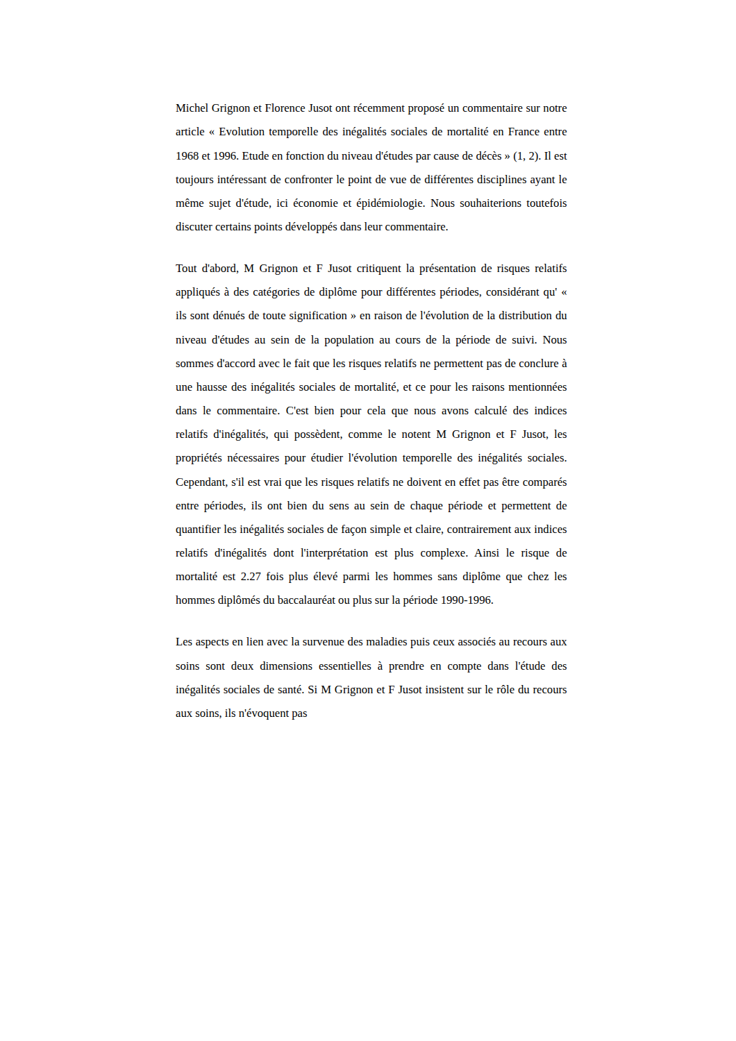Michel Grignon et Florence Jusot ont récemment proposé un commentaire sur notre article « Evolution temporelle des inégalités sociales de mortalité en France entre 1968 et 1996. Etude en fonction du niveau d'études par cause de décès » (1, 2). Il est toujours intéressant de confronter le point de vue de différentes disciplines ayant le même sujet d'étude, ici économie et épidémiologie. Nous souhaiterions toutefois discuter certains points développés dans leur commentaire.
Tout d'abord, M Grignon et F Jusot critiquent la présentation de risques relatifs appliqués à des catégories de diplôme pour différentes périodes, considérant qu' « ils sont dénués de toute signification » en raison de l'évolution de la distribution du niveau d'études au sein de la population au cours de la période de suivi. Nous sommes d'accord avec le fait que les risques relatifs ne permettent pas de conclure à une hausse des inégalités sociales de mortalité, et ce pour les raisons mentionnées dans le commentaire. C'est bien pour cela que nous avons calculé des indices relatifs d'inégalités, qui possèdent, comme le notent M Grignon et F Jusot, les propriétés nécessaires pour étudier l'évolution temporelle des inégalités sociales. Cependant, s'il est vrai que les risques relatifs ne doivent en effet pas être comparés entre périodes, ils ont bien du sens au sein de chaque période et permettent de quantifier les inégalités sociales de façon simple et claire, contrairement aux indices relatifs d'inégalités dont l'interprétation est plus complexe. Ainsi le risque de mortalité est 2.27 fois plus élevé parmi les hommes sans diplôme que chez les hommes diplômés du baccalauréat ou plus sur la période 1990-1996.
Les aspects en lien avec la survenue des maladies puis ceux associés au recours aux soins sont deux dimensions essentielles à prendre en compte dans l'étude des inégalités sociales de santé. Si M Grignon et F Jusot insistent sur le rôle du recours aux soins, ils n'évoquent pas